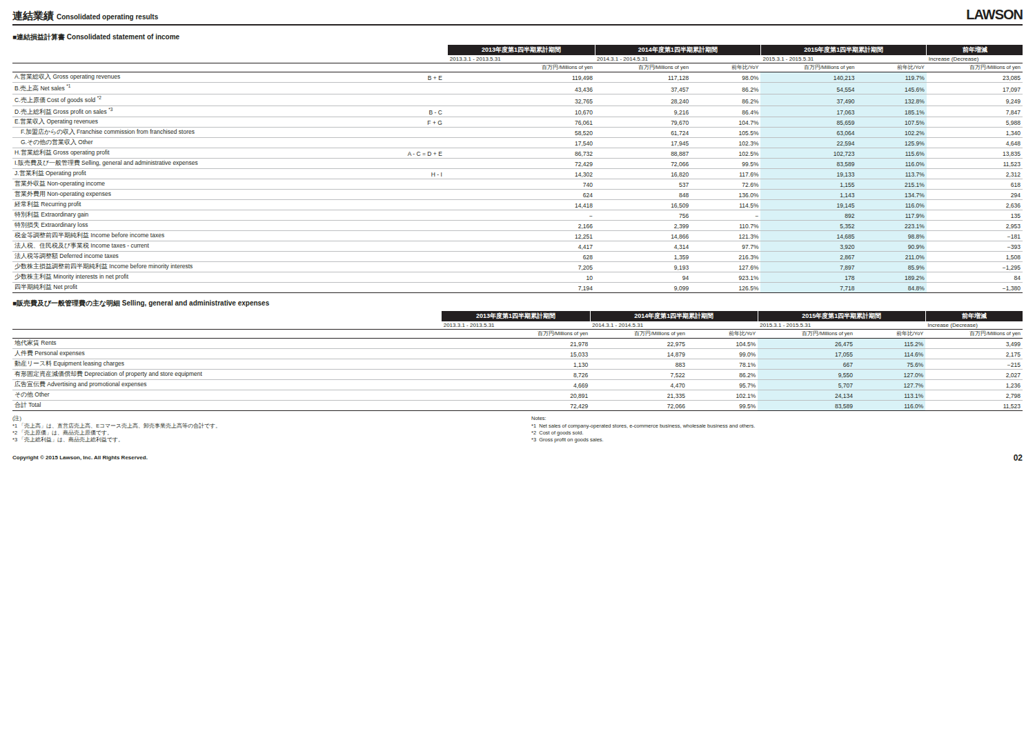連結業績Consolidated operating results
LAWSON
■連結損益計算書 Consolidated statement of income
| | | 2013年度第1四半期累計期間 | 2014年度第1四半期累計期間 | 2015年度第1四半期累計期間 | 前年増減 |
| --- | --- | --- | --- | --- | --- |
| | | 2013.3.1 - 2013.5.31 | 2014.3.1 - 2014.5.31 | 2015.3.1 - 2015.5.31 | Increase (Decrease) |
| | | 百万円/Millions of yen | 百万円/Millions of yen | 前年比/YoY | 百万円/Millions of yen | 前年比/YoY | 百万円/Millions of yen |
| A.営業総収入 Gross operating revenues | B + E | 119,498 | 117,128 | 98.0% | 140,213 | 119.7% | 23,085 |
| B.売上高 Net sales *1 | | 43,436 | 37,457 | 86.2% | 54,554 | 145.6% | 17,097 |
| C.売上原価 Cost of goods sold *2 | | 32,765 | 28,240 | 86.2% | 37,490 | 132.8% | 9,249 |
| D.売上総利益 Gross profit on sales *3 | B - C | 10,670 | 9,216 | 86.4% | 17,063 | 185.1% | 7,847 |
| E.営業収入 Operating revenues | F + G | 76,061 | 79,670 | 104.7% | 85,659 | 107.5% | 5,988 |
| F.加盟店からの収入 Franchise commission from franchised stores | | 58,520 | 61,724 | 105.5% | 63,064 | 102.2% | 1,340 |
| G.その他の営業収入 Other | | 17,540 | 17,945 | 102.3% | 22,594 | 125.9% | 4,648 |
| H.営業総利益 Gross operating profit | A - C = D + E | 86,732 | 88,887 | 102.5% | 102,723 | 115.6% | 13,835 |
| I.販売費及び一般管理費 Selling, general and administrative expenses | | 72,429 | 72,066 | 99.5% | 83,589 | 116.0% | 11,523 |
| J.営業利益 Operating profit | H - I | 14,302 | 16,820 | 117.6% | 19,133 | 113.7% | 2,312 |
| 営業外収益 Non-operating income | | 740 | 537 | 72.6% | 1,155 | 215.1% | 618 |
| 営業外費用 Non-operating expenses | | 624 | 848 | 136.0% | 1,143 | 134.7% | 294 |
| 経常利益 Recurring profit | | 14,418 | 16,509 | 114.5% | 19,145 | 116.0% | 2,636 |
| 特別利益 Extraordinary gain | | − | 756 | − | 892 | 117.9% | 135 |
| 特別損失 Extraordinary loss | | 2,166 | 2,399 | 110.7% | 5,352 | 223.1% | 2,953 |
| 税金等調整前四半期純利益 Income before income taxes | | 12,251 | 14,866 | 121.3% | 14,685 | 98.8% | −181 |
| 法人税、住民税及び事業税 Income taxes - current | | 4,417 | 4,314 | 97.7% | 3,920 | 90.9% | −393 |
| 法人税等調整額 Deferred income taxes | | 628 | 1,359 | 216.3% | 2,867 | 211.0% | 1,508 |
| 少数株主損益調整前四半期純利益 Income before minority interests | | 7,205 | 9,193 | 127.6% | 7,897 | 85.9% | −1,295 |
| 少数株主利益 Minority interests in net profit | | 10 | 94 | 923.1% | 178 | 189.2% | 84 |
| 四半期純利益 Net profit | | 7,194 | 9,099 | 126.5% | 7,718 | 84.8% | −1,380 |
■販売費及び一般管理費の主な明細 Selling, general and administrative expenses
| | | 2013年度第1四半期累計期間 | 2014年度第1四半期累計期間 | 2015年度第1四半期累計期間 | 前年増減 |
| --- | --- | --- | --- | --- | --- |
| | | 2013.3.1 - 2013.5.31 | 2014.3.1 - 2014.5.31 | 2015.3.1 - 2015.5.31 | Increase (Decrease) |
| | | 百万円/Millions of yen | 百万円/Millions of yen | 前年比/YoY | 百万円/Millions of yen | 前年比/YoY | 百万円/Millions of yen |
| 地代家賃 Rents | | 21,978 | 22,975 | 104.5% | 26,475 | 115.2% | 3,499 |
| 人件費 Personal expenses | | 15,033 | 14,879 | 99.0% | 17,055 | 114.6% | 2,175 |
| 動産リース料 Equipment leasing charges | | 1,130 | 883 | 78.1% | 667 | 75.6% | −215 |
| 有形固定資産減価償却費 Depreciation of property and store equipment | | 8,726 | 7,522 | 86.2% | 9,550 | 127.0% | 2,027 |
| 広告宣伝費 Advertising and promotional expenses | | 4,669 | 4,470 | 95.7% | 5,707 | 127.7% | 1,236 |
| その他 Other | | 20,891 | 21,335 | 102.1% | 24,134 | 113.1% | 2,798 |
| 合計 Total | | 72,429 | 72,066 | 99.5% | 83,589 | 116.0% | 11,523 |
(注)
*1 「売上高」は、直営店売上高、Eコマース売上高、卸売事業売上高等の合計です。
*2 「売上原価」は、商品売上原価です。
*3 「売上総利益」は、商品売上総利益です。
Notes:
*1 Net sales of company-operated stores, e-commerce business, wholesale business and others.
*2 Cost of goods sold.
*3 Gross profit on goods sales.
Copyright © 2015 Lawson, Inc. All Rights Reserved.
02